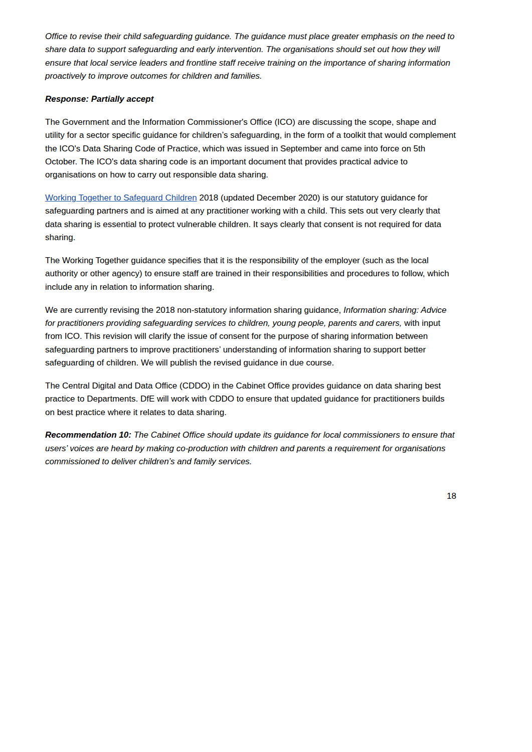Office to revise their child safeguarding guidance. The guidance must place greater emphasis on the need to share data to support safeguarding and early intervention. The organisations should set out how they will ensure that local service leaders and frontline staff receive training on the importance of sharing information proactively to improve outcomes for children and families.
Response: Partially accept
The Government and the Information Commissioner's Office (ICO) are discussing the scope, shape and utility for a sector specific guidance for children’s safeguarding, in the form of a toolkit that would complement the ICO's Data Sharing Code of Practice, which was issued in September and came into force on 5th October. The ICO's data sharing code is an important document that provides practical advice to organisations on how to carry out responsible data sharing.
Working Together to Safeguard Children 2018 (updated December 2020) is our statutory guidance for safeguarding partners and is aimed at any practitioner working with a child. This sets out very clearly that data sharing is essential to protect vulnerable children. It says clearly that consent is not required for data sharing.
The Working Together guidance specifies that it is the responsibility of the employer (such as the local authority or other agency) to ensure staff are trained in their responsibilities and procedures to follow, which include any in relation to information sharing.
We are currently revising the 2018 non-statutory information sharing guidance, Information sharing: Advice for practitioners providing safeguarding services to children, young people, parents and carers, with input from ICO. This revision will clarify the issue of consent for the purpose of sharing information between safeguarding partners to improve practitioners’ understanding of information sharing to support better safeguarding of children. We will publish the revised guidance in due course.
The Central Digital and Data Office (CDDO) in the Cabinet Office provides guidance on data sharing best practice to Departments. DfE will work with CDDO to ensure that updated guidance for practitioners builds on best practice where it relates to data sharing.
Recommendation 10: The Cabinet Office should update its guidance for local commissioners to ensure that users’ voices are heard by making co-production with children and parents a requirement for organisations commissioned to deliver children’s and family services.
18